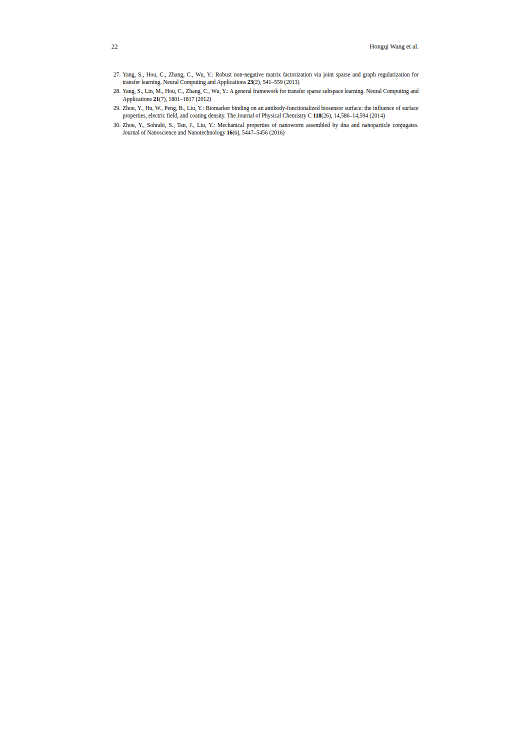22 Hongqi Wang et al.
27. Yang, S., Hou, C., Zhang, C., Wu, Y.: Robust non-negative matrix factorization via joint sparse and graph regularization for transfer learning. Neural Computing and Applications 23(2), 541–559 (2013)
28. Yang, S., Lin, M., Hou, C., Zhang, C., Wu, Y.: A general framework for transfer sparse subspace learning. Neural Computing and Applications 21(7), 1801–1817 (2012)
29. Zhou, Y., Hu, W., Peng, B., Liu, Y.: Biomarker binding on an antibody-functionalized biosensor surface: the influence of surface properties, electric field, and coating density. The Journal of Physical Chemistry C 118(26), 14,586–14,594 (2014)
30. Zhou, Y., Sohrabi, S., Tan, J., Liu, Y.: Mechanical properties of nanoworm assembled by dna and nanoparticle conjugates. Journal of Nanoscience and Nanotechnology 16(6), 5447–5456 (2016)